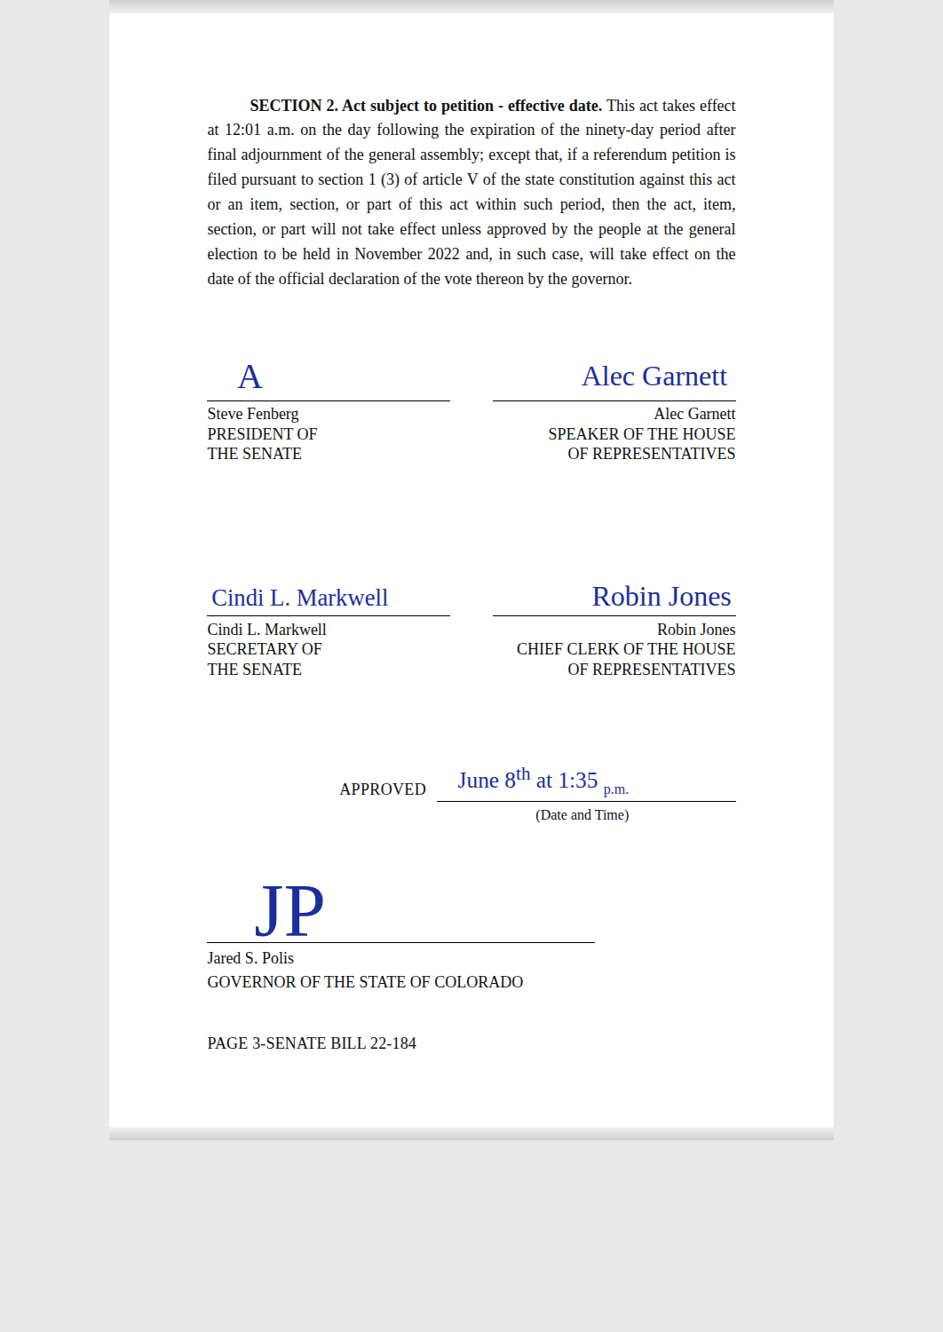SECTION 2. Act subject to petition - effective date. This act takes effect at 12:01 a.m. on the day following the expiration of the ninety-day period after final adjournment of the general assembly; except that, if a referendum petition is filed pursuant to section 1 (3) of article V of the state constitution against this act or an item, section, or part of this act within such period, then the act, item, section, or part will not take effect unless approved by the people at the general election to be held in November 2022 and, in such case, will take effect on the date of the official declaration of the vote thereon by the governor.
A
Steve Fenberg
PRESIDENT OF
THE SENATE
Alec Garnett
Alec Garnett
SPEAKER OF THE HOUSE
OF REPRESENTATIVES
Cindi L. Markwell
Cindi L. Markwell
SECRETARY OF
THE SENATE
Robin Jones
Robin Jones
CHIEF CLERK OF THE HOUSE
OF REPRESENTATIVES
APPROVED June 8th at 1:35 p.m.
(Date and Time)
JP
Jared S. Polis
GOVERNOR OF THE STATE OF COLORADO
PAGE 3-SENATE BILL 22-184